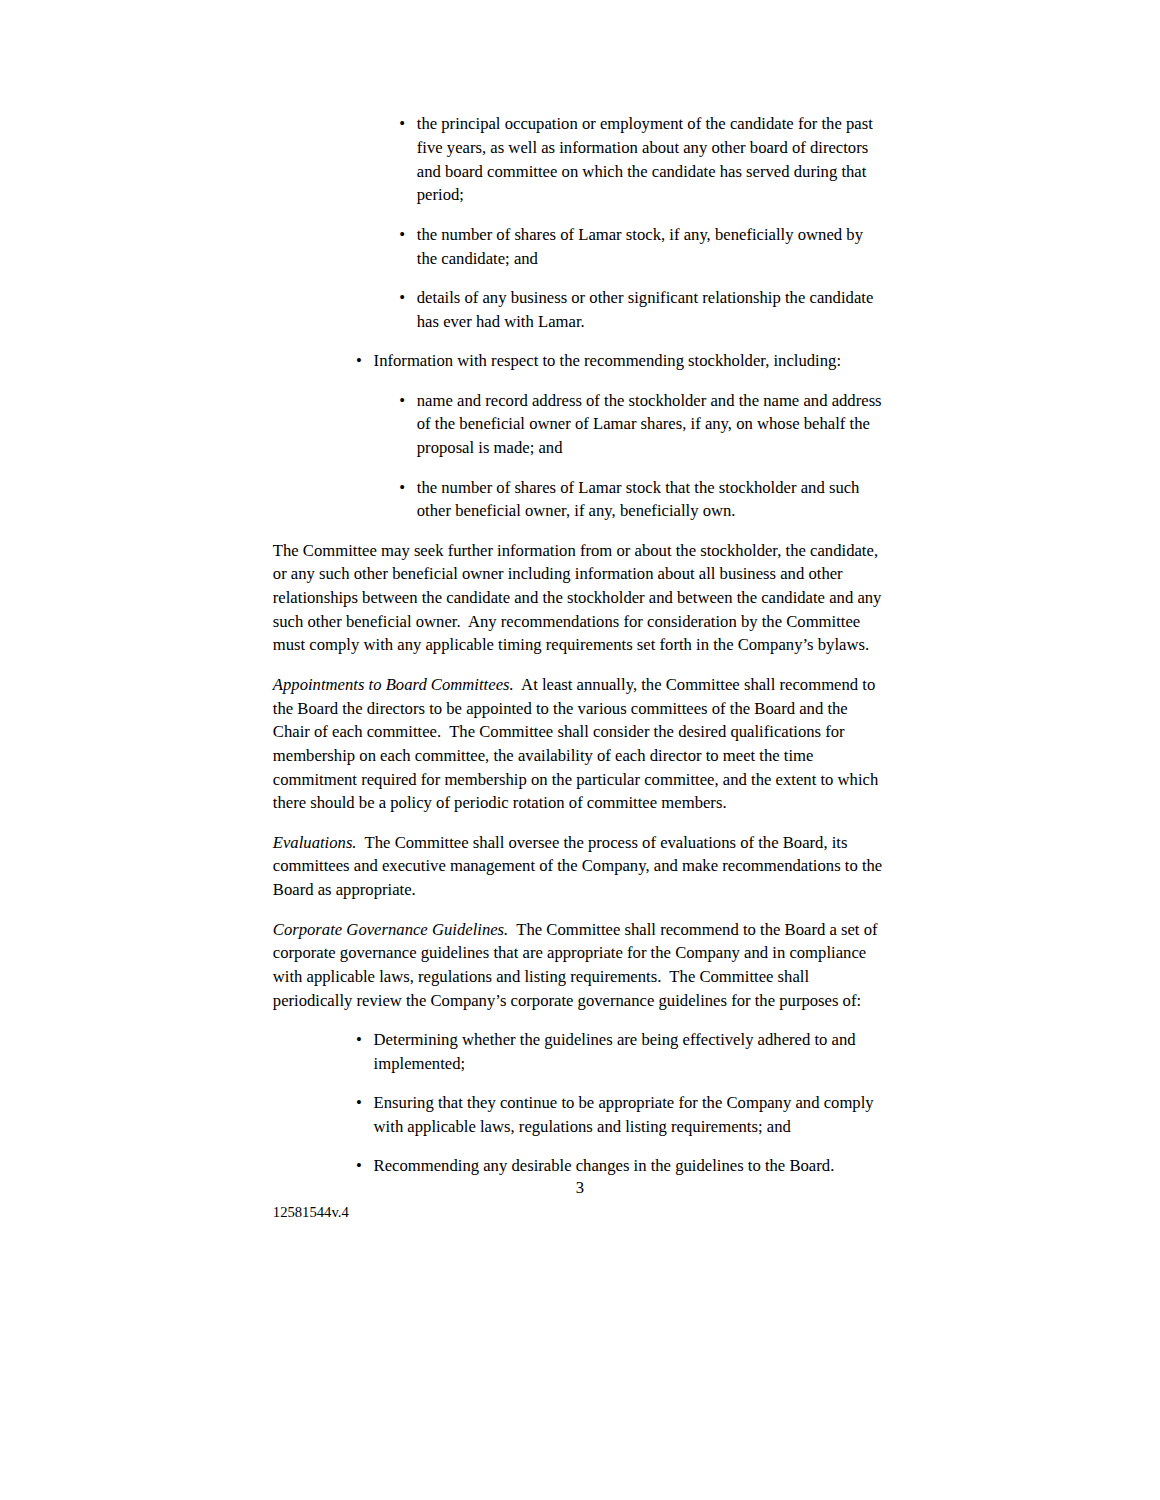the principal occupation or employment of the candidate for the past five years, as well as information about any other board of directors and board committee on which the candidate has served during that period;
the number of shares of Lamar stock, if any, beneficially owned by the candidate; and
details of any business or other significant relationship the candidate has ever had with Lamar.
Information with respect to the recommending stockholder, including:
name and record address of the stockholder and the name and address of the beneficial owner of Lamar shares, if any, on whose behalf the proposal is made; and
the number of shares of Lamar stock that the stockholder and such other beneficial owner, if any, beneficially own.
The Committee may seek further information from or about the stockholder, the candidate, or any such other beneficial owner including information about all business and other relationships between the candidate and the stockholder and between the candidate and any such other beneficial owner. Any recommendations for consideration by the Committee must comply with any applicable timing requirements set forth in the Company’s bylaws.
Appointments to Board Committees. At least annually, the Committee shall recommend to the Board the directors to be appointed to the various committees of the Board and the Chair of each committee. The Committee shall consider the desired qualifications for membership on each committee, the availability of each director to meet the time commitment required for membership on the particular committee, and the extent to which there should be a policy of periodic rotation of committee members.
Evaluations. The Committee shall oversee the process of evaluations of the Board, its committees and executive management of the Company, and make recommendations to the Board as appropriate.
Corporate Governance Guidelines. The Committee shall recommend to the Board a set of corporate governance guidelines that are appropriate for the Company and in compliance with applicable laws, regulations and listing requirements. The Committee shall periodically review the Company’s corporate governance guidelines for the purposes of:
Determining whether the guidelines are being effectively adhered to and implemented;
Ensuring that they continue to be appropriate for the Company and comply with applicable laws, regulations and listing requirements; and
Recommending any desirable changes in the guidelines to the Board.
3
12581544v.4